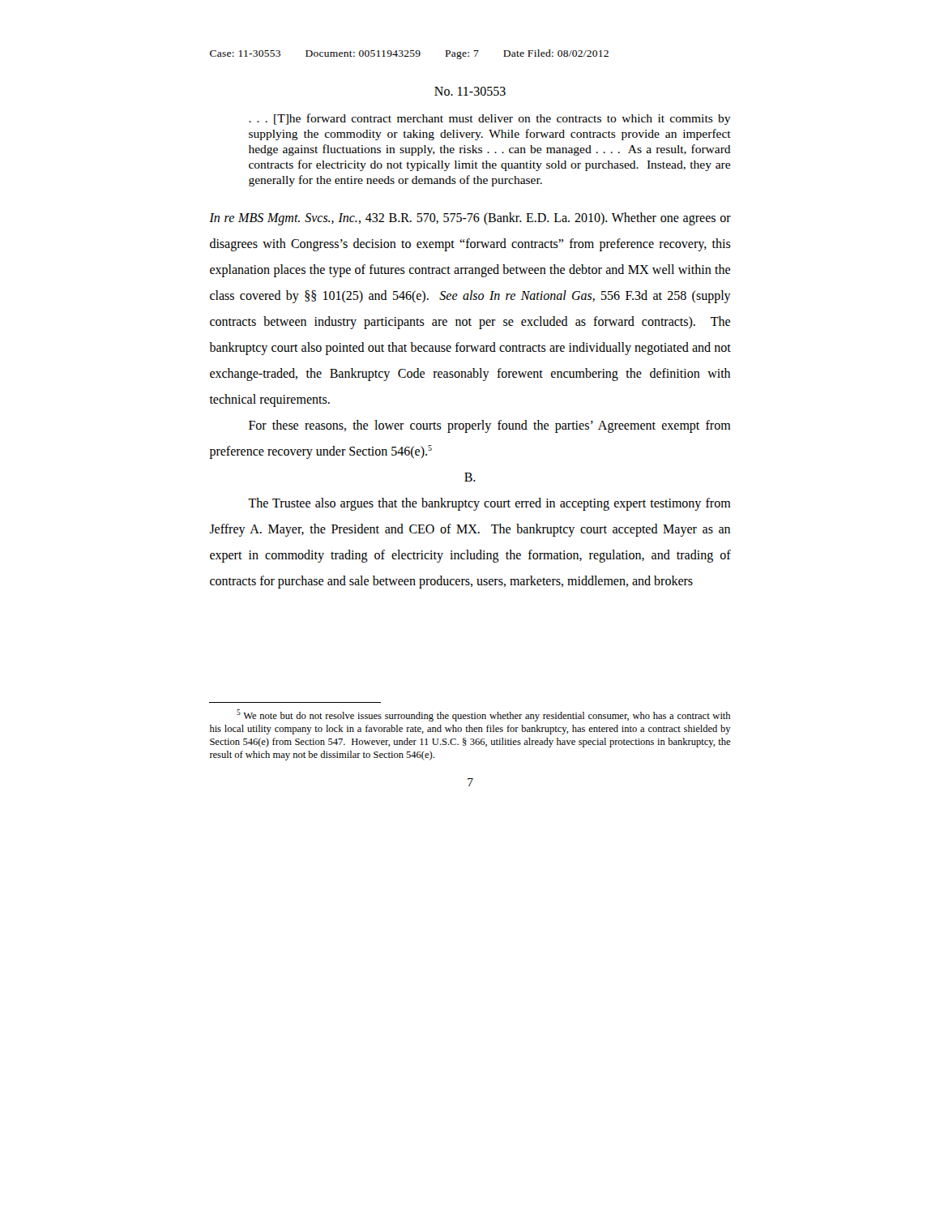Case: 11-30553 Document: 00511943259 Page: 7 Date Filed: 08/02/2012
No. 11-30553
. . . [T]he forward contract merchant must deliver on the contracts to which it commits by supplying the commodity or taking delivery. While forward contracts provide an imperfect hedge against fluctuations in supply, the risks . . . can be managed . . . . As a result, forward contracts for electricity do not typically limit the quantity sold or purchased. Instead, they are generally for the entire needs or demands of the purchaser.
In re MBS Mgmt. Svcs., Inc., 432 B.R. 570, 575-76 (Bankr. E.D. La. 2010). Whether one agrees or disagrees with Congress’s decision to exempt “forward contracts” from preference recovery, this explanation places the type of futures contract arranged between the debtor and MX well within the class covered by §§ 101(25) and 546(e). See also In re National Gas, 556 F.3d at 258 (supply contracts between industry participants are not per se excluded as forward contracts). The bankruptcy court also pointed out that because forward contracts are individually negotiated and not exchange-traded, the Bankruptcy Code reasonably forewent encumbering the definition with technical requirements.
For these reasons, the lower courts properly found the parties’ Agreement exempt from preference recovery under Section 546(e).5
B.
The Trustee also argues that the bankruptcy court erred in accepting expert testimony from Jeffrey A. Mayer, the President and CEO of MX. The bankruptcy court accepted Mayer as an expert in commodity trading of electricity including the formation, regulation, and trading of contracts for purchase and sale between producers, users, marketers, middlemen, and brokers
5 We note but do not resolve issues surrounding the question whether any residential consumer, who has a contract with his local utility company to lock in a favorable rate, and who then files for bankruptcy, has entered into a contract shielded by Section 546(e) from Section 547. However, under 11 U.S.C. § 366, utilities already have special protections in bankruptcy, the result of which may not be dissimilar to Section 546(e).
7